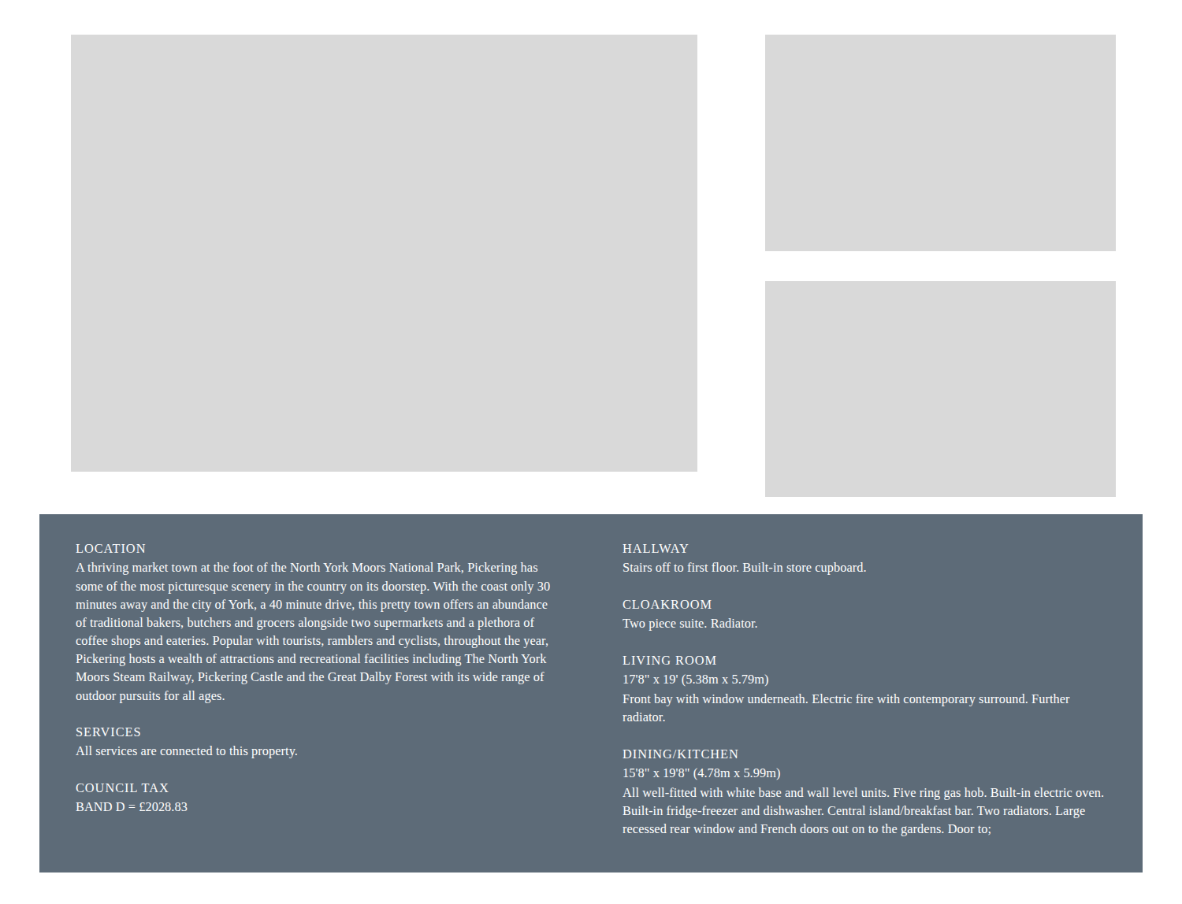Location
A thriving market town at the foot of the North York Moors National Park, Pickering has some of the most picturesque scenery in the country on its doorstep. With the coast only 30 minutes away and the city of York, a 40 minute drive, this pretty town offers an abundance of traditional bakers, butchers and grocers alongside two supermarkets and a plethora of coffee shops and eateries. Popular with tourists, ramblers and cyclists, throughout the year, Pickering hosts a wealth of attractions and recreational facilities including The North York Moors Steam Railway, Pickering Castle and the Great Dalby Forest with its wide range of outdoor pursuits for all ages.
Services
All services are connected to this property.
Council Tax
BAND D = £2028.83
Hallway
Stairs off to first floor. Built-in store cupboard.
Cloakroom
Two piece suite. Radiator.
Living Room
17'8" x 19' (5.38m x 5.79m)
Front bay with window underneath. Electric fire with contemporary surround. Further radiator.
Dining/Kitchen
15'8" x 19'8" (4.78m x 5.99m)
All well-fitted with white base and wall level units. Five ring gas hob. Built-in electric oven. Built-in fridge-freezer and dishwasher. Central island/breakfast bar. Two radiators. Large recessed rear window and French doors out on to the gardens. Door to;